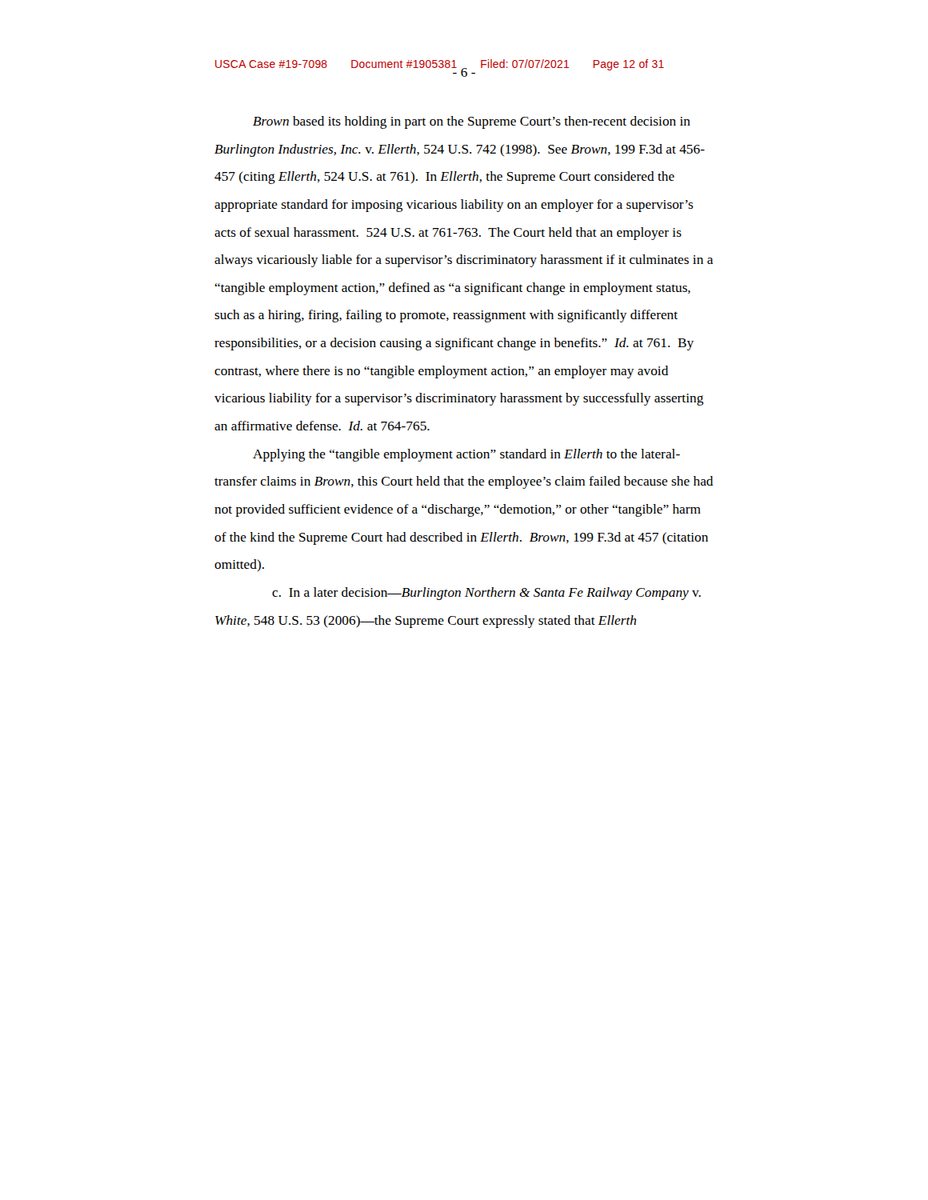USCA Case #19-7098 Document #1905381 Filed: 07/07/2021 Page 12 of 31
- 6 -
Brown based its holding in part on the Supreme Court’s then-recent decision in Burlington Industries, Inc. v. Ellerth, 524 U.S. 742 (1998). See Brown, 199 F.3d at 456-457 (citing Ellerth, 524 U.S. at 761). In Ellerth, the Supreme Court considered the appropriate standard for imposing vicarious liability on an employer for a supervisor’s acts of sexual harassment. 524 U.S. at 761-763. The Court held that an employer is always vicariously liable for a supervisor’s discriminatory harassment if it culminates in a “tangible employment action,” defined as “a significant change in employment status, such as a hiring, firing, failing to promote, reassignment with significantly different responsibilities, or a decision causing a significant change in benefits.” Id. at 761. By contrast, where there is no “tangible employment action,” an employer may avoid vicarious liability for a supervisor’s discriminatory harassment by successfully asserting an affirmative defense. Id. at 764-765.
Applying the “tangible employment action” standard in Ellerth to the lateral-transfer claims in Brown, this Court held that the employee’s claim failed because she had not provided sufficient evidence of a “discharge,” “demotion,” or other “tangible” harm of the kind the Supreme Court had described in Ellerth. Brown, 199 F.3d at 457 (citation omitted).
c. In a later decision—Burlington Northern & Santa Fe Railway Company v. White, 548 U.S. 53 (2006)—the Supreme Court expressly stated that Ellerth